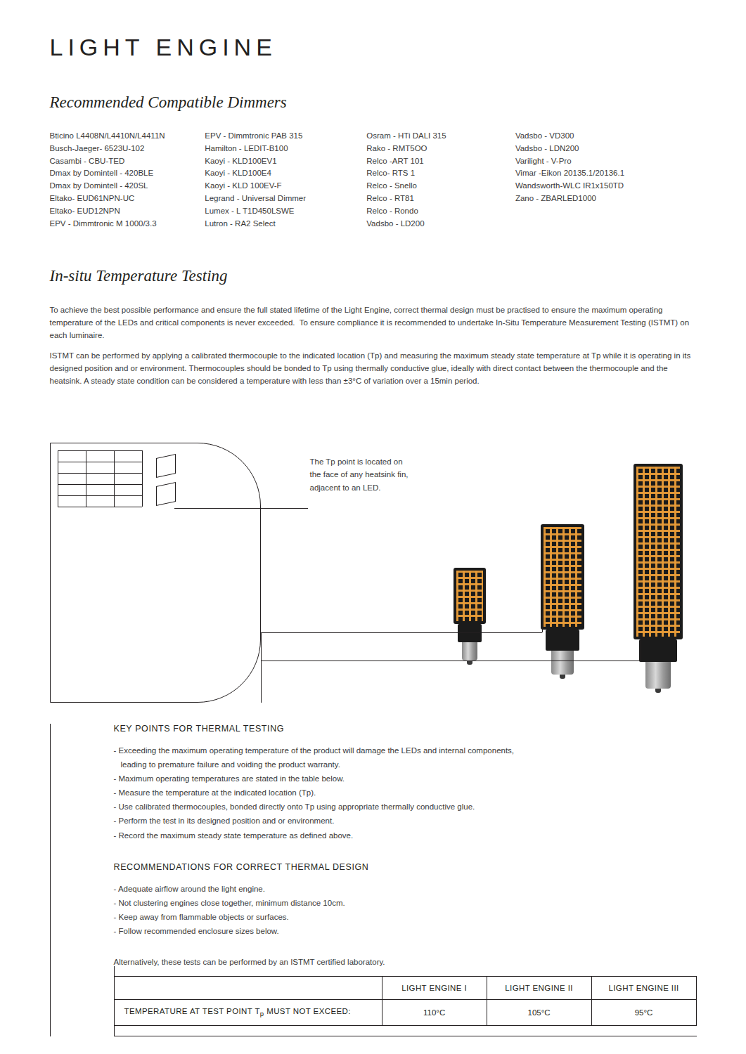LIGHT ENGINE
Recommended Compatible Dimmers
Bticino L4408N/L4410N/L4411N
Busch-Jaeger- 6523U-102
Casambi - CBU-TED
Dmax by Domintell - 420BLE
Dmax by Domintell - 420SL
Eltako- EUD61NPN-UC
Eltako- EUD12NPN
EPV - Dimmtronic M 1000/3.3
EPV - Dimmtronic PAB 315
Hamilton - LEDIT-B100
Kaoyi - KLD100EV1
Kaoyi - KLD100E4
Kaoyi - KLD 100EV-F
Legrand - Universal Dimmer
Lumex - L T1D450LSWE
Lutron - RA2 Select
Osram - HTi DALI 315
Rako - RMT5OO
Relco -ART 101
Relco- RTS 1
Relco - Snello
Relco - RT81
Relco - Rondo
Vadsbo - LD200
Vadsbo - VD300
Vadsbo - LDN200
Varilight - V-Pro
Vimar -Eikon 20135.1/20136.1
Wandsworth-WLC IR1x150TD
Zano - ZBARLED1000
In-situ Temperature Testing
To achieve the best possible performance and ensure the full stated lifetime of the Light Engine, correct thermal design must be practised to ensure the maximum operating temperature of the LEDs and critical components is never exceeded. To ensure compliance it is recommended to undertake In-Situ Temperature Measurement Testing (ISTMT) on each luminaire.
ISTMT can be performed by applying a calibrated thermocouple to the indicated location (Tp) and measuring the maximum steady state temperature at Tp while it is operating in its designed position and or environment. Thermocouples should be bonded to Tp using thermally conductive glue, ideally with direct contact between the thermocouple and the heatsink. A steady state condition can be considered a temperature with less than ±3°C of variation over a 15min period.
The Tp point is located on
the face of any heatsink fin,
adjacent to an LED.
KEY POINTS FOR THERMAL TESTING
Exceeding the maximum operating temperature of the product will damage the LEDs and internal components,
leading to premature failure and voiding the product warranty.
Maximum operating temperatures are stated in the table below.
Measure the temperature at the indicated location (Tp).
Use calibrated thermocouples, bonded directly onto Tp using appropriate thermally conductive glue.
Perform the test in its designed position and or environment.
Record the maximum steady state temperature as defined above.
RECOMMENDATIONS FOR CORRECT THERMAL DESIGN
Adequate airflow around the light engine.
Not clustering engines close together, minimum distance 10cm.
Keep away from flammable objects or surfaces.
Follow recommended enclosure sizes below.
Alternatively, these tests can be performed by an ISTMT certified laboratory.
| | LIGHT ENGINE I | LIGHT ENGINE II | LIGHT ENGINE III |
| --- | --- | --- | --- |
| TEMPERATURE AT TEST POINT T p MUST NOT EXCEED: | 110°C | 105°C | 95°C |